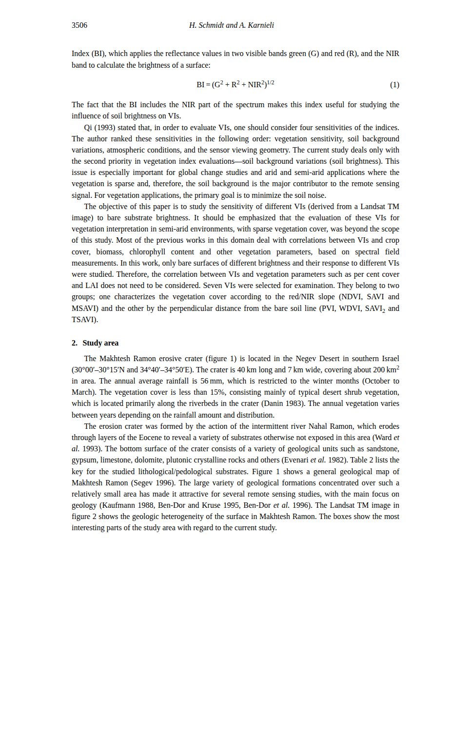3506 H. Schmidt and A. Karnieli
Index (BI), which applies the reflectance values in two visible bands green (G) and red (R), and the NIR band to calculate the brightness of a surface:
BI = (G2 + R2 + NIR2)1/2 (1)
The fact that the BI includes the NIR part of the spectrum makes this index useful for studying the influence of soil brightness on VIs.
Qi (1993) stated that, in order to evaluate VIs, one should consider four sensitivities of the indices. The author ranked these sensitivities in the following order: vegetation sensitivity, soil background variations, atmospheric conditions, and the sensor viewing geometry. The current study deals only with the second priority in vegetation index evaluations—soil background variations (soil brightness). This issue is especially important for global change studies and arid and semi-arid applications where the vegetation is sparse and, therefore, the soil background is the major contributor to the remote sensing signal. For vegetation applications, the primary goal is to minimize the soil noise.
The objective of this paper is to study the sensitivity of different VIs (derived from a Landsat TM image) to bare substrate brightness. It should be emphasized that the evaluation of these VIs for vegetation interpretation in semi-arid environments, with sparse vegetation cover, was beyond the scope of this study. Most of the previous works in this domain deal with correlations between VIs and crop cover, biomass, chlorophyll content and other vegetation parameters, based on spectral field measurements. In this work, only bare surfaces of different brightness and their response to different VIs were studied. Therefore, the correlation between VIs and vegetation parameters such as per cent cover and LAI does not need to be considered. Seven VIs were selected for examination. They belong to two groups; one characterizes the vegetation cover according to the red/NIR slope (NDVI, SAVI and MSAVI) and the other by the perpendicular distance from the bare soil line (PVI, WDVI, SAVI2 and TSAVI).
2. Study area
The Makhtesh Ramon erosive crater (figure 1) is located in the Negev Desert in southern Israel (30°00′–30°15′N and 34°40′–34°50′E). The crater is 40 km long and 7 km wide, covering about 200 km2 in area. The annual average rainfall is 56 mm, which is restricted to the winter months (October to March). The vegetation cover is less than 15%, consisting mainly of typical desert shrub vegetation, which is located primarily along the riverbeds in the crater (Danin 1983). The annual vegetation varies between years depending on the rainfall amount and distribution.
The erosion crater was formed by the action of the intermittent river Nahal Ramon, which erodes through layers of the Eocene to reveal a variety of substrates otherwise not exposed in this area (Ward et al. 1993). The bottom surface of the crater consists of a variety of geological units such as sandstone, gypsum, limestone, dolomite, plutonic crystalline rocks and others (Evenari et al. 1982). Table 2 lists the key for the studied lithological/pedological substrates. Figure 1 shows a general geological map of Makhtesh Ramon (Segev 1996). The large variety of geological formations concentrated over such a relatively small area has made it attractive for several remote sensing studies, with the main focus on geology (Kaufmann 1988, Ben-Dor and Kruse 1995, Ben-Dor et al. 1996). The Landsat TM image in figure 2 shows the geologic heterogeneity of the surface in Makhtesh Ramon. The boxes show the most interesting parts of the study area with regard to the current study.